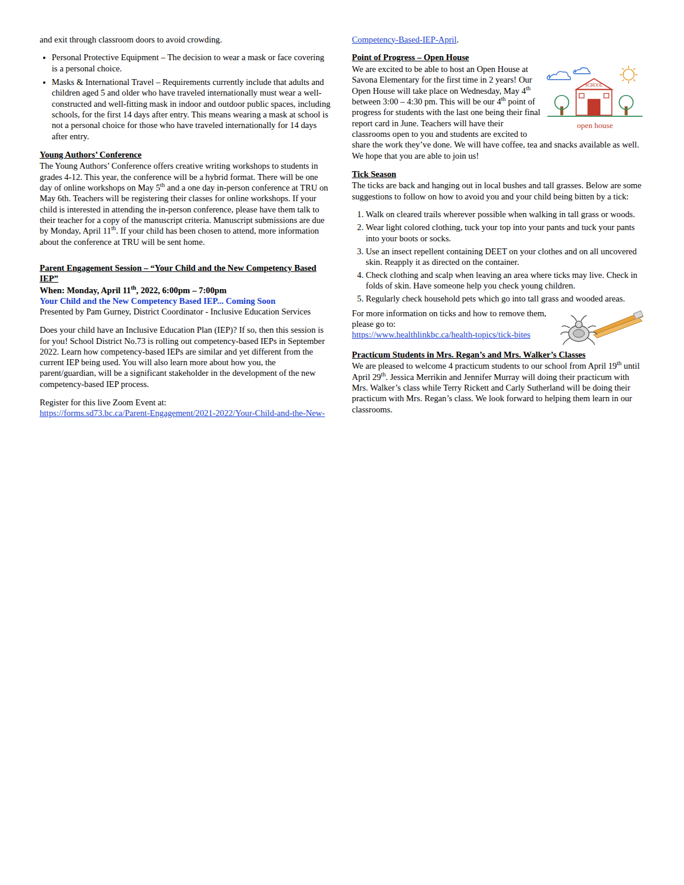and exit through classroom doors to avoid crowding.
Personal Protective Equipment – The decision to wear a mask or face covering is a personal choice.
Masks & International Travel – Requirements currently include that adults and children aged 5 and older who have traveled internationally must wear a well-constructed and well-fitting mask in indoor and outdoor public spaces, including schools, for the first 14 days after entry. This means wearing a mask at school is not a personal choice for those who have traveled internationally for 14 days after entry.
Young Authors’ Conference
The Young Authors’ Conference offers creative writing workshops to students in grades 4-12. This year, the conference will be a hybrid format. There will be one day of online workshops on May 5th and a one day in-person conference at TRU on May 6th. Teachers will be registering their classes for online workshops. If your child is interested in attending the in-person conference, please have them talk to their teacher for a copy of the manuscript criteria. Manuscript submissions are due by Monday, April 11th. If your child has been chosen to attend, more information about the conference at TRU will be sent home.
Parent Engagement Session – “Your Child and the New Competency Based IEP”
When: Monday, April 11th, 2022, 6:00pm – 7:00pm
Your Child and the New Competency Based IEP... Coming Soon
Presented by Pam Gurney, District Coordinator - Inclusive Education Services
Does your child have an Inclusive Education Plan (IEP)? If so, then this session is for you! School District No.73 is rolling out competency-based IEPs in September 2022. Learn how competency-based IEPs are similar and yet different from the current IEP being used. You will also learn more about how you, the parent/guardian, will be a significant stakeholder in the development of the new competency-based IEP process.
Register for this live Zoom Event at:
https://forms.sd73.bc.ca/Parent-Engagement/2021-2022/Your-Child-and-the-New-Competency-Based-IEP-April.
Point of Progress – Open House
SCHOOL open house
We are excited to be able to host an Open House at Savona Elementary for the first time in 2 years! Our Open House will take place on Wednesday, May 4th between 3:00 – 4:30 pm. This will be our 4th point of progress for students with the last one being their final report card in June. Teachers will have their classrooms open to you and students are excited to share the work they’ve done. We will have coffee, tea and snacks available as well. We hope that you are able to join us!
Tick Season
The ticks are back and hanging out in local bushes and tall grasses. Below are some suggestions to follow on how to avoid you and your child being bitten by a tick:
Walk on cleared trails wherever possible when walking in tall grass or woods.
Wear light colored clothing, tuck your top into your pants and tuck your pants into your boots or socks.
Use an insect repellent containing DEET on your clothes and on all uncovered skin. Reapply it as directed on the container.
Check clothing and scalp when leaving an area where ticks may live. Check in folds of skin. Have someone help you check young children.
Regularly check household pets which go into tall grass and wooded areas.
For more information on ticks and how to remove them, please go to:
https://www.healthlinkbc.ca/health-topics/tick-bites
Practicum Students in Mrs. Regan’s and Mrs. Walker’s Classes
We are pleased to welcome 4 practicum students to our school from April 19th until April 29th. Jessica Merrikin and Jennifer Murray will doing their practicum with Mrs. Walker’s class while Terry Rickett and Carly Sutherland will be doing their practicum with Mrs. Regan’s class. We look forward to helping them learn in our classrooms.